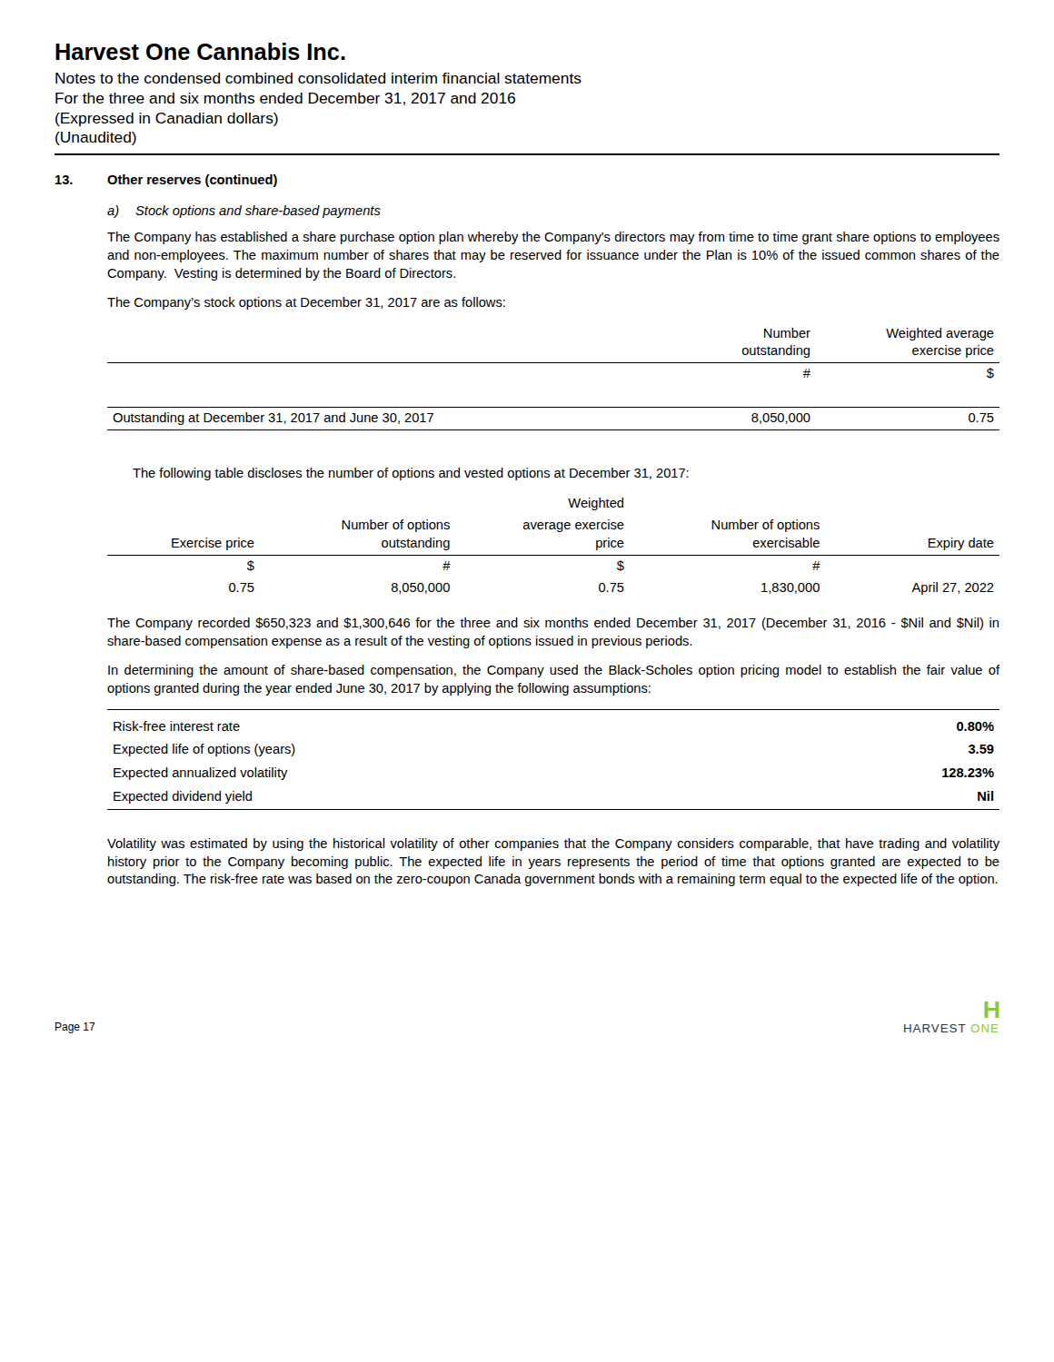Harvest One Cannabis Inc.
Notes to the condensed combined consolidated interim financial statements
For the three and six months ended December 31, 2017 and 2016
(Expressed in Canadian dollars)
(Unaudited)
13. Other reserves (continued)
a) Stock options and share-based payments
The Company has established a share purchase option plan whereby the Company's directors may from time to time grant share options to employees and non-employees. The maximum number of shares that may be reserved for issuance under the Plan is 10% of the issued common shares of the Company. Vesting is determined by the Board of Directors.
The Company’s stock options at December 31, 2017 are as follows:
| | Number outstanding | Weighted average exercise price |
| | # | $ |
| Outstanding at December 31, 2017 and June 30, 2017 | 8,050,000 | 0.75 |
The following table discloses the number of options and vested options at December 31, 2017:
| | | Weighted | | |
| --- | --- | --- | --- | --- |
| Exercise price | Number of options outstanding | average exercise price | Number of options exercisable | Expiry date |
| $ | # | $ | # | |
| 0.75 | 8,050,000 | 0.75 | 1,830,000 | April 27, 2022 |
The Company recorded $650,323 and $1,300,646 for the three and six months ended December 31, 2017 (December 31, 2016 - $Nil and $Nil) in share-based compensation expense as a result of the vesting of options issued in previous periods.
In determining the amount of share-based compensation, the Company used the Black-Scholes option pricing model to establish the fair value of options granted during the year ended June 30, 2017 by applying the following assumptions:
| Risk-free interest rate | 0.80% |
| Expected life of options (years) | 3.59 |
| Expected annualized volatility | 128.23% |
| Expected dividend yield | Nil |
Volatility was estimated by using the historical volatility of other companies that the Company considers comparable, that have trading and volatility history prior to the Company becoming public. The expected life in years represents the period of time that options granted are expected to be outstanding. The risk-free rate was based on the zero-coupon Canada government bonds with a remaining term equal to the expected life of the option.
Page 17
H
HARVEST ONE